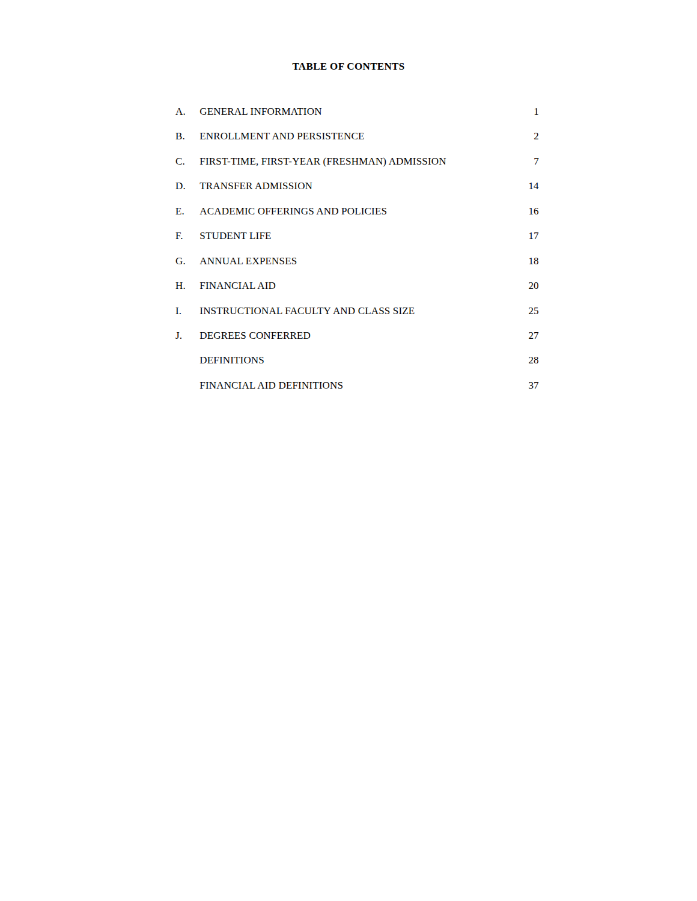TABLE OF CONTENTS
| A. | GENERAL INFORMATION | 1 |
| B. | ENROLLMENT AND PERSISTENCE | 2 |
| C. | FIRST-TIME, FIRST-YEAR (FRESHMAN) ADMISSION | 7 |
| D. | TRANSFER ADMISSION | 14 |
| E. | ACADEMIC OFFERINGS AND POLICIES | 16 |
| F. | STUDENT LIFE | 17 |
| G. | ANNUAL EXPENSES | 18 |
| H. | FINANCIAL AID | 20 |
| I. | INSTRUCTIONAL FACULTY AND CLASS SIZE | 25 |
| J. | DEGREES CONFERRED | 27 |
| | DEFINITIONS | 28 |
| | FINANCIAL AID DEFINITIONS | 37 |